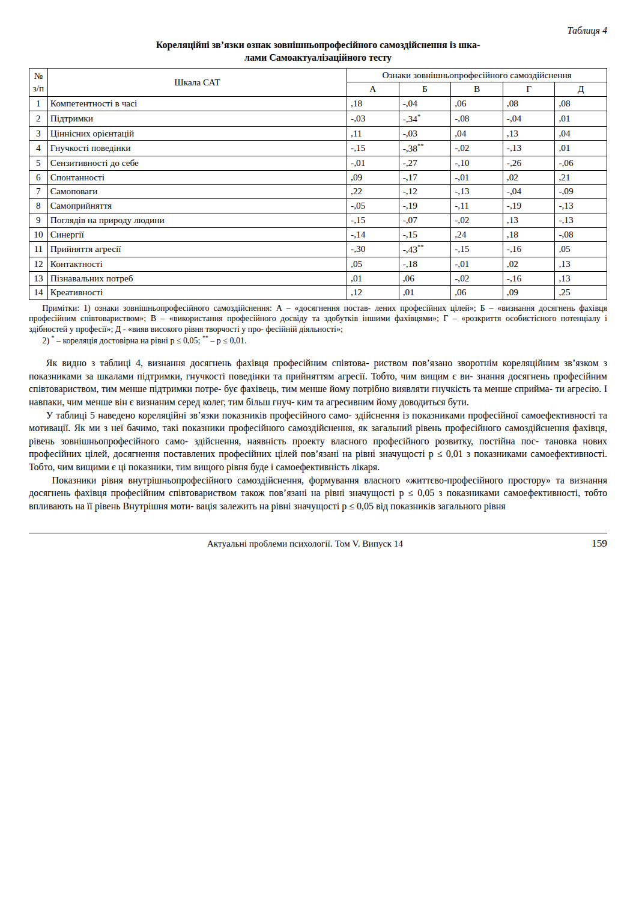Таблиця 4
Кореляційні зв’язки ознак зовнішньопрофесійного самоздійснення із шка-
лами Самоактуалізаційного тесту
| № з/п | Шкала САТ | Ознаки зовнішньопрофесійного самоздійснення |
| --- | --- | --- |
| А | Б | В | Г | Д |
| 1 | Компетентності в часі | ,18 | -,04 | ,06 | ,08 | ,08 |
| 2 | Підтримки | -,03 | -,34 * | -,08 | -,04 | ,01 |
| 3 | Ціннісних орієнтацій | ,11 | -,03 | ,04 | ,13 | ,04 |
| 4 | Гнучкості поведінки | -,15 | -,38 ** | -,02 | -,13 | ,01 |
| 5 | Сензитивності до себе | -,01 | -,27 | -,10 | -,26 | -,06 |
| 6 | Спонтанності | ,09 | -,17 | -,01 | ,02 | ,21 |
| 7 | Самоповаги | ,22 | -,12 | -,13 | -,04 | -,09 |
| 8 | Самоприйняття | -,05 | -,19 | -,11 | -,19 | -,13 |
| 9 | Поглядів на природу людини | -,15 | -,07 | -,02 | ,13 | -,13 |
| 10 | Синергії | -,14 | -,15 | ,24 | ,18 | -,08 |
| 11 | Прийняття агресії | -,30 | -,43 ** | -,15 | -,16 | ,05 |
| 12 | Контактності | ,05 | -,18 | -,01 | ,02 | ,13 |
| 13 | Пізнавальних потреб | ,01 | ,06 | -,02 | -,16 | ,13 |
| 14 | Креативності | ,12 | ,01 | ,06 | ,09 | ,25 |
Примітки: 1) ознаки зовнішньопрофесійного самоздійснення: А – «досягнення постав- лених професійних цілей»; Б – «визнання досягнень фахівця професійним співтовариством»; В – «використання професійного досвіду та здобутків іншими фахівцями»; Г – «розкриття особистісного потенціалу і здібностей у професії»; Д - «вияв високого рівня творчості у про- фесійній діяльності»;
2) * – кореляція достовірна на рівні p ≤ 0,05; ** – p ≤ 0,01.
Як видно з таблиці 4, визнання досягнень фахівця професійним співтова- риством пов’язано зворотнім кореляційним зв’язком з показниками за шкалами підтримки, гнучкості поведінки та прийняттям агресії. Тобто, чим вищим є ви- знання досягнень професійним співтовариством, тим менше підтримки потре- бує фахівець, тим менше йому потрібно виявляти гнучкість та менше сприйма- ти агресію. І навпаки, чим менше він є визнаним серед колег, тим більш гнуч- ким та агресивним йому доводиться бути.
У таблиці 5 наведено кореляційні зв’язки показників професійного само- здійснення із показниками професійної самоефективності та мотивації. Як ми з неї бачимо, такі показники професійного самоздійснення, як загальний рівень професійного самоздійснення фахівця, рівень зовнішньопрофесійного само- здійснення, наявність проекту власного професійного розвитку, постійна пос- тановка нових професійних цілей, досягнення поставлених професійних цілей пов’язані на рівні значущості p ≤ 0,01 з показниками самоефективності. Тобто, чим вищими є ці показники, тим вищого рівня буде і самоефективність лікаря.
Показники рівня внутрішньопрофесійного самоздійснення, формування власного «життєво-професійного простору» та визнання досягнень фахівця професійним співтовариством також пов’язані на рівні значущості p ≤ 0,05 з показниками самоефективності, тобто впливають на її рівень Внутрішня моти- вація залежить на рівні значущості p ≤ 0,05 від показників загального рівня
Актуальні проблеми психології. Том V. Випуск 14
159